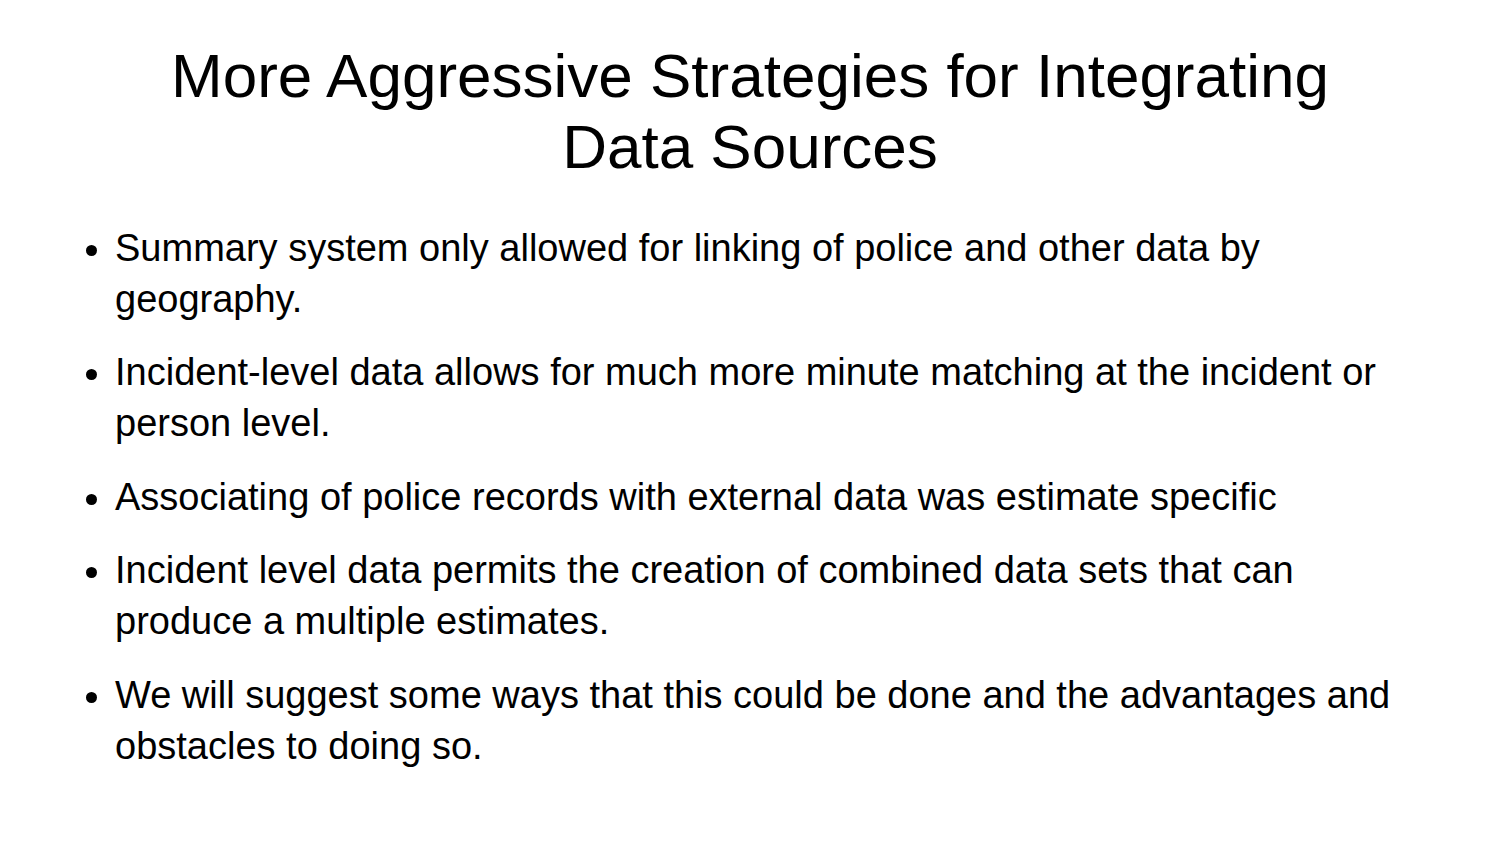More Aggressive Strategies for Integrating Data Sources
Summary system only allowed for linking of police and other data by geography.
Incident-level data allows for much more minute matching at the incident or person level.
Associating of police records with external data was estimate specific
Incident level data permits the creation of combined data sets that can produce a multiple estimates.
We will suggest some ways that this could be done and the advantages and obstacles to doing so.